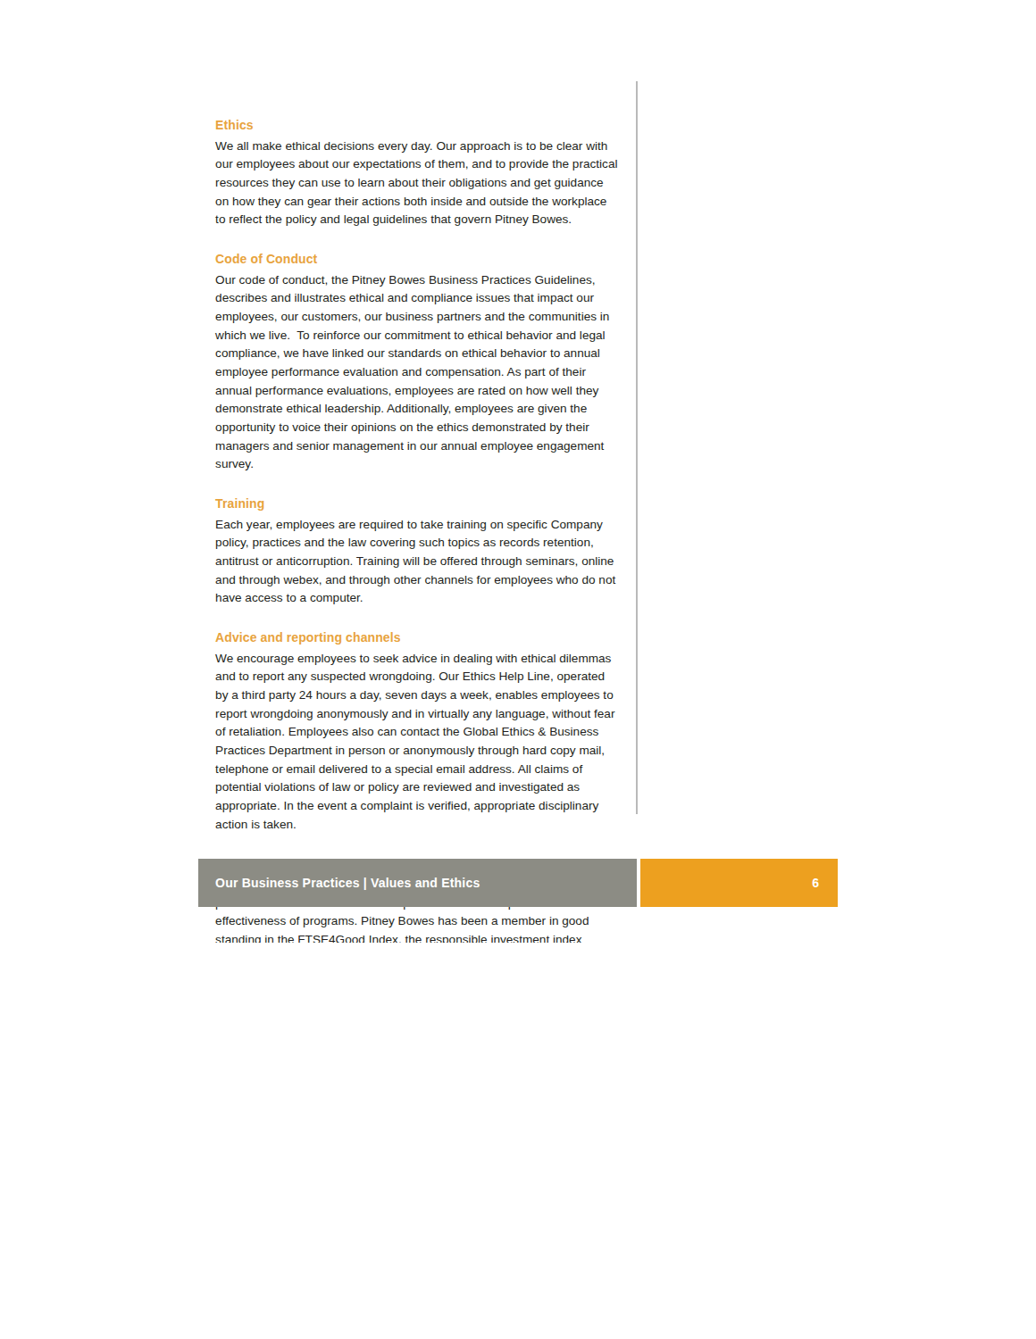Ethics
We all make ethical decisions every day. Our approach is to be clear with our employees about our expectations of them, and to provide the practical resources they can use to learn about their obligations and get guidance on how they can gear their actions both inside and outside the workplace to reflect the policy and legal guidelines that govern Pitney Bowes.
Code of Conduct
Our code of conduct, the Pitney Bowes Business Practices Guidelines, describes and illustrates ethical and compliance issues that impact our employees, our customers, our business partners and the communities in which we live. To reinforce our commitment to ethical behavior and legal compliance, we have linked our standards on ethical behavior to annual employee performance evaluation and compensation. As part of their annual performance evaluations, employees are rated on how well they demonstrate ethical leadership. Additionally, employees are given the opportunity to voice their opinions on the ethics demonstrated by their managers and senior management in our annual employee engagement survey.
Training
Each year, employees are required to take training on specific Company policy, practices and the law covering such topics as records retention, antitrust or anticorruption. Training will be offered through seminars, online and through webex, and through other channels for employees who do not have access to a computer.
Advice and reporting channels
We encourage employees to seek advice in dealing with ethical dilemmas and to report any suspected wrongdoing. Our Ethics Help Line, operated by a third party 24 hours a day, seven days a week, enables employees to report wrongdoing anonymously and in virtually any language, without fear of retaliation. Employees also can contact the Global Ethics & Business Practices Department in person or anonymously through hard copy mail, telephone or email delivered to a special email address. All claims of potential violations of law or policy are reviewed and investigated as appropriate. In the event a complaint is verified, appropriate disciplinary action is taken.
Metrics
We are constantly monitoring and analyzing various measurements of the performance of our ethics and compliance efforts to improve the effectiveness of programs. Pitney Bowes has been a member in good standing in the FTSE4Good Index, the responsible investment index sponsored by the FTSE Group. FTSE’s review of eligible companies focuses primarily on anti-bribery/anti-corruption policies and practices.
Our Business Practices | Values and Ethics
6